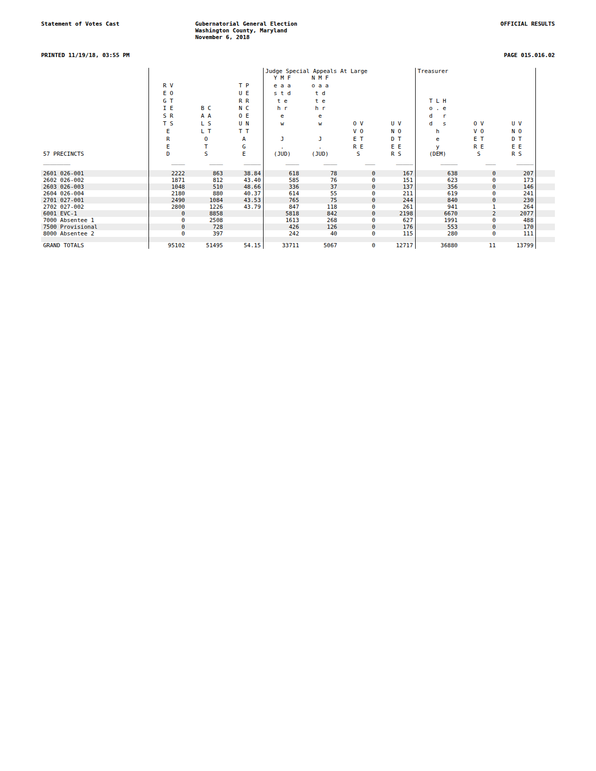Statement of Votes Cast
Gubernatorial General Election
Washington County, Maryland
November 6, 2018
OFFICIAL RESULTS
PRINTED 11/19/18, 03:55 PM
PAGE 015.016.02
| | | | | Judge Special Appeals At Large | Treasurer | |
| | | | | Y M F | N M F | | | | | | |
| | R V | | T P | e a a | o a a | | | | | | |
| | E O | | U E | s t d | t d | | | | | | |
| | G T | | R R | t e | t e | | | T L H | | | |
| | I E | B C | N C | h r | h r | | | o . e | | | |
| | S R | A A | O E | e | e | | | d r | | | |
| | T S | L S | U N | w | w | O V | U V | d s | O V | U V | |
| | E | L T | T T | | | V O | N O | h | V O | N O | |
| | R | O | A | J | J | E T | D T | e | E T | D T | |
| | E | T | G | . | . | R E | E E | y | R E | E E | |
| 57 PRECINCTS | D | S | E | (JUD) | (JUD) | S | R S | (DEM) | S | R S | |
| ________ | ____ | ____ | _____ | ____ | ____ | ___ | _____ | _____ | ___ | _____ | |
| 2601 026-001 | 2222 | 863 | 38.84 | 618 | 78 | 0 | 167 | 638 | 0 | 207 | |
| 2602 026-002 | 1871 | 812 | 43.40 | 585 | 76 | 0 | 151 | 623 | 0 | 173 | |
| 2603 026-003 | 1048 | 510 | 48.66 | 336 | 37 | 0 | 137 | 356 | 0 | 146 | |
| 2604 026-004 | 2180 | 880 | 40.37 | 614 | 55 | 0 | 211 | 619 | 0 | 241 | |
| 2701 027-001 | 2490 | 1084 | 43.53 | 765 | 75 | 0 | 244 | 840 | 0 | 230 | |
| 2702 027-002 | 2800 | 1226 | 43.79 | 847 | 118 | 0 | 261 | 941 | 1 | 264 | |
| 6001 EVC-1 | 0 | 8858 | | 5818 | 842 | 0 | 2198 | 6670 | 2 | 2077 | |
| 7000 Absentee 1 | 0 | 2508 | | 1613 | 268 | 0 | 627 | 1991 | 0 | 488 | |
| 7500 Provisional | 0 | 728 | | 426 | 126 | 0 | 176 | 553 | 0 | 170 | |
| 8000 Absentee 2 | 0 | 397 | | 242 | 40 | 0 | 115 | 280 | 0 | 111 | |
| GRAND TOTALS | 95102 | 51495 | 54.15 | 33711 | 5067 | 0 | 12717 | 36880 | 11 | 13799 | |